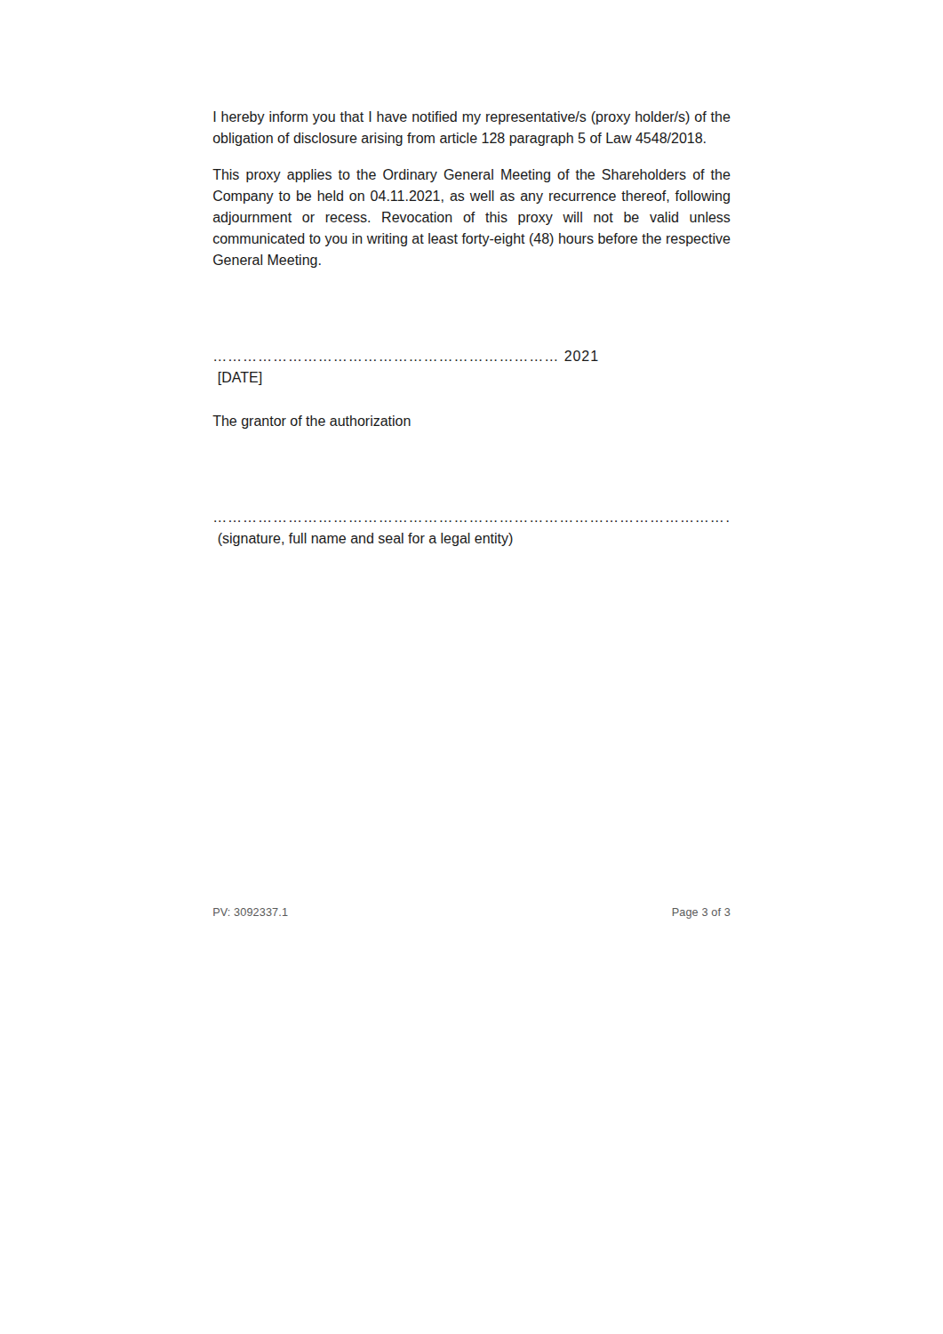I hereby inform you that I have notified my representative/s (proxy holder/s) of the obligation of disclosure arising from article 128 paragraph 5 of Law 4548/2018.
This proxy applies to the Ordinary General Meeting of the Shareholders of the Company to be held on 04.11.2021, as well as any recurrence thereof, following adjournment or recess. Revocation of this proxy will not be valid unless communicated to you in writing at least forty-eight (48) hours before the respective General Meeting.
…………………………………………………………… 2021
[DATE]
The grantor of the authorization
…………………………………………………………………………………………………..
(signature, full name and seal for a legal entity)
PV: 3092337.1 Page 3 of 3